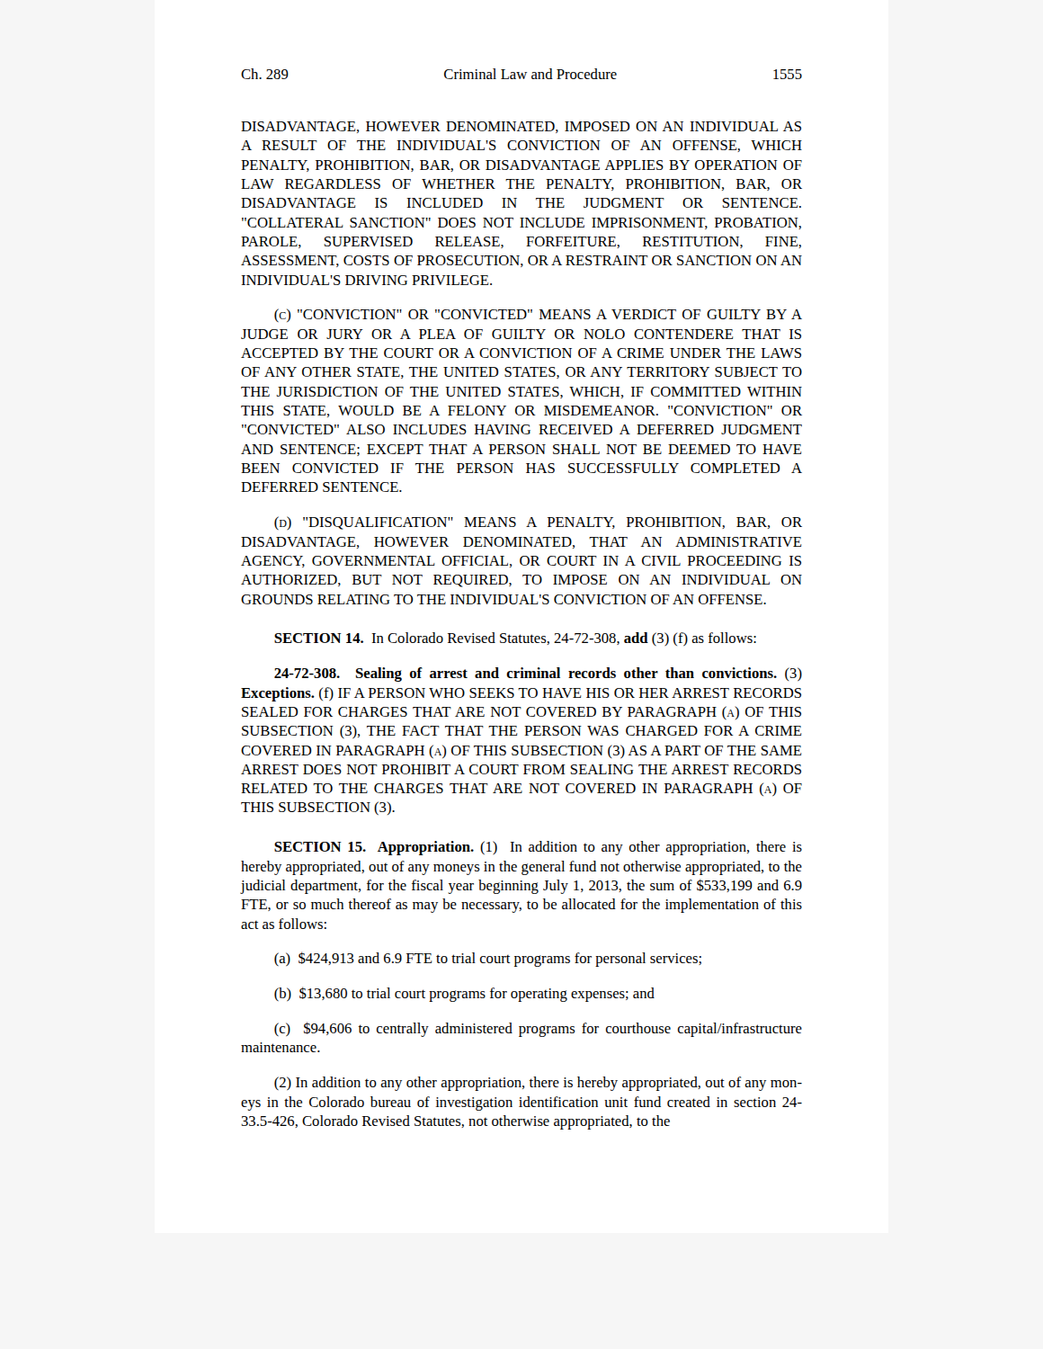Ch. 289
Criminal Law and Procedure
1555
DISADVANTAGE, HOWEVER DENOMINATED, IMPOSED ON AN INDIVIDUAL AS A RESULT OF THE INDIVIDUAL'S CONVICTION OF AN OFFENSE, WHICH PENALTY, PROHIBITION, BAR, OR DISADVANTAGE APPLIES BY OPERATION OF LAW REGARDLESS OF WHETHER THE PENALTY, PROHIBITION, BAR, OR DISADVANTAGE IS INCLUDED IN THE JUDGMENT OR SENTENCE. "COLLATERAL SANCTION" DOES NOT INCLUDE IMPRISONMENT, PROBATION, PAROLE, SUPERVISED RELEASE, FORFEITURE, RESTITUTION, FINE, ASSESSMENT, COSTS OF PROSECUTION, OR A RESTRAINT OR SANCTION ON AN INDIVIDUAL'S DRIVING PRIVILEGE.
(c) "CONVICTION" OR "CONVICTED" MEANS A VERDICT OF GUILTY BY A JUDGE OR JURY OR A PLEA OF GUILTY OR NOLO CONTENDERE THAT IS ACCEPTED BY THE COURT OR A CONVICTION OF A CRIME UNDER THE LAWS OF ANY OTHER STATE, THE UNITED STATES, OR ANY TERRITORY SUBJECT TO THE JURISDICTION OF THE UNITED STATES, WHICH, IF COMMITTED WITHIN THIS STATE, WOULD BE A FELONY OR MISDEMEANOR. "CONVICTION" OR "CONVICTED" ALSO INCLUDES HAVING RECEIVED A DEFERRED JUDGMENT AND SENTENCE; EXCEPT THAT A PERSON SHALL NOT BE DEEMED TO HAVE BEEN CONVICTED IF THE PERSON HAS SUCCESSFULLY COMPLETED A DEFERRED SENTENCE.
(d) "DISQUALIFICATION" MEANS A PENALTY, PROHIBITION, BAR, OR DISADVANTAGE, HOWEVER DENOMINATED, THAT AN ADMINISTRATIVE AGENCY, GOVERNMENTAL OFFICIAL, OR COURT IN A CIVIL PROCEEDING IS AUTHORIZED, BUT NOT REQUIRED, TO IMPOSE ON AN INDIVIDUAL ON GROUNDS RELATING TO THE INDIVIDUAL'S CONVICTION OF AN OFFENSE.
SECTION 14. In Colorado Revised Statutes, 24-72-308, add (3) (f) as follows:
24-72-308. Sealing of arrest and criminal records other than convictions. (3) Exceptions. (f) IF A PERSON WHO SEEKS TO HAVE HIS OR HER ARREST RECORDS SEALED FOR CHARGES THAT ARE NOT COVERED BY PARAGRAPH (a) OF THIS SUBSECTION (3), THE FACT THAT THE PERSON WAS CHARGED FOR A CRIME COVERED IN PARAGRAPH (a) OF THIS SUBSECTION (3) AS A PART OF THE SAME ARREST DOES NOT PROHIBIT A COURT FROM SEALING THE ARREST RECORDS RELATED TO THE CHARGES THAT ARE NOT COVERED IN PARAGRAPH (a) OF THIS SUBSECTION (3).
SECTION 15. Appropriation. (1) In addition to any other appropriation, there is hereby appropriated, out of any moneys in the general fund not otherwise appropriated, to the judicial department, for the fiscal year beginning July 1, 2013, the sum of $533,199 and 6.9 FTE, or so much thereof as may be necessary, to be allocated for the implementation of this act as follows:
(a) $424,913 and 6.9 FTE to trial court programs for personal services;
(b) $13,680 to trial court programs for operating expenses; and
(c) $94,606 to centrally administered programs for courthouse capital/infrastructure maintenance.
(2) In addition to any other appropriation, there is hereby appropriated, out of any moneys in the Colorado bureau of investigation identification unit fund created in section 24-33.5-426, Colorado Revised Statutes, not otherwise appropriated, to the